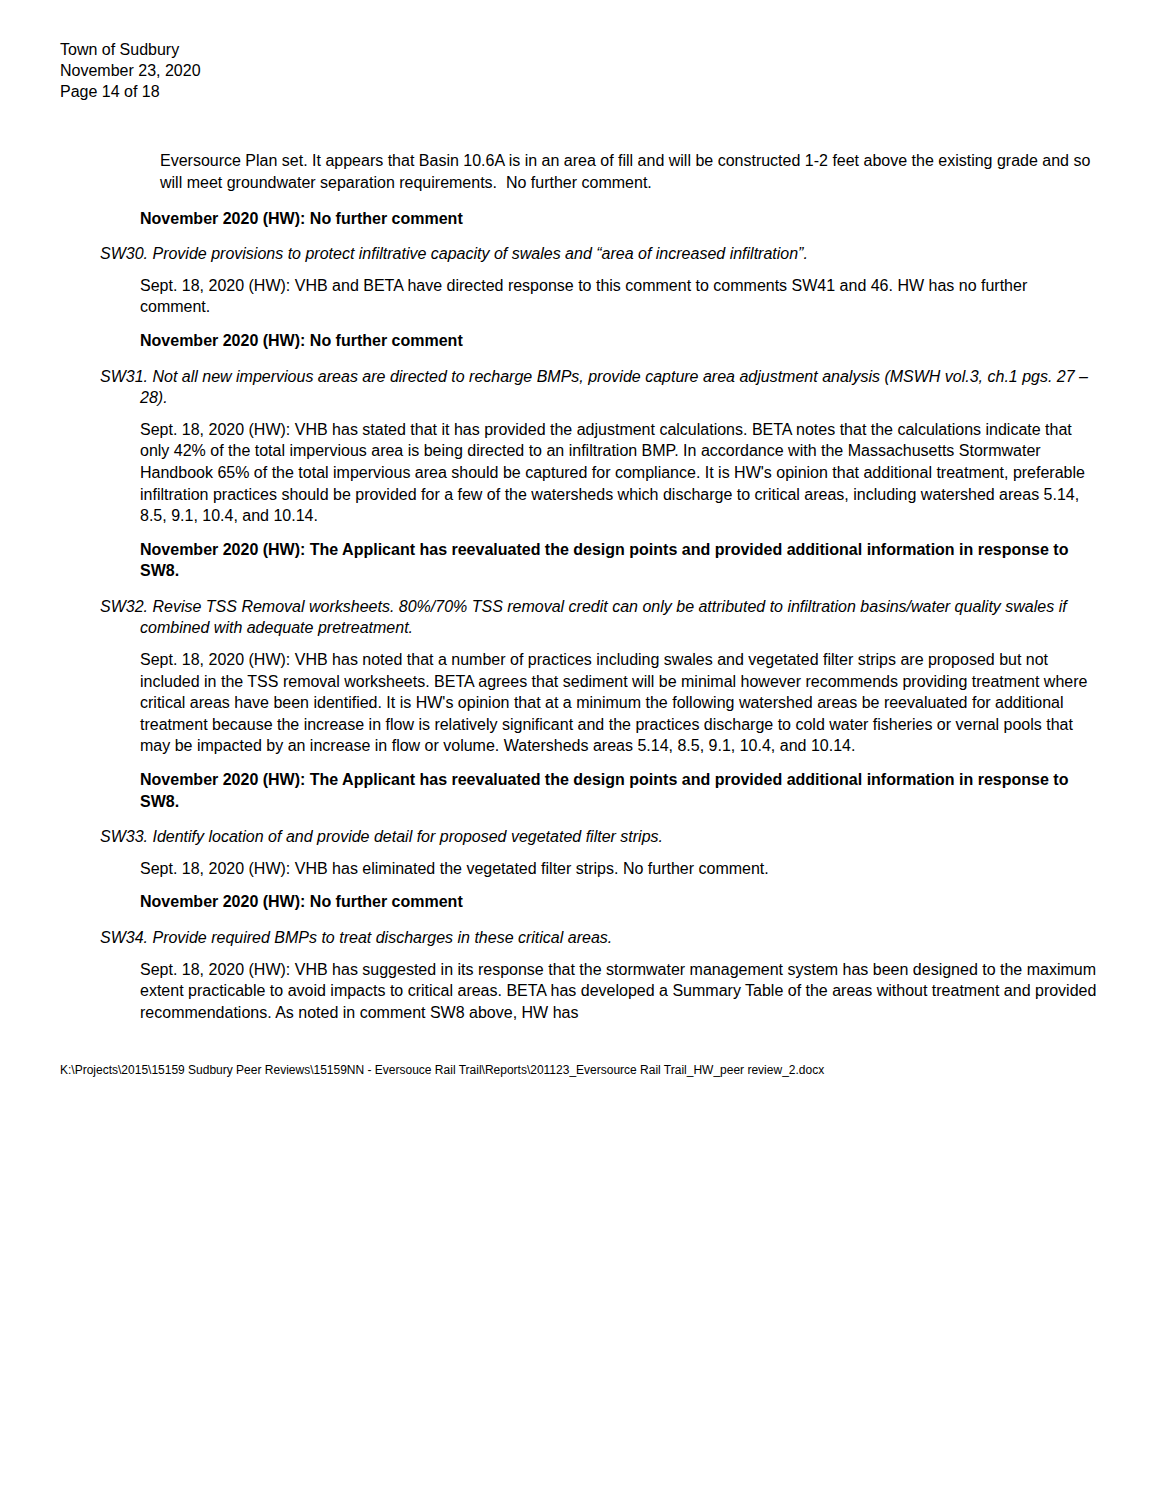Town of Sudbury
November 23, 2020
Page 14 of 18
Eversource Plan set. It appears that Basin 10.6A is in an area of fill and will be constructed 1-2 feet above the existing grade and so will meet groundwater separation requirements. No further comment.
November 2020 (HW): No further comment
SW30. Provide provisions to protect infiltrative capacity of swales and “area of increased infiltration”.
Sept. 18, 2020 (HW): VHB and BETA have directed response to this comment to comments SW41 and 46. HW has no further comment.
November 2020 (HW): No further comment
SW31. Not all new impervious areas are directed to recharge BMPs, provide capture area adjustment analysis (MSWH vol.3, ch.1 pgs. 27 – 28).
Sept. 18, 2020 (HW): VHB has stated that it has provided the adjustment calculations. BETA notes that the calculations indicate that only 42% of the total impervious area is being directed to an infiltration BMP. In accordance with the Massachusetts Stormwater Handbook 65% of the total impervious area should be captured for compliance. It is HW's opinion that additional treatment, preferable infiltration practices should be provided for a few of the watersheds which discharge to critical areas, including watershed areas 5.14, 8.5, 9.1, 10.4, and 10.14.
November 2020 (HW): The Applicant has reevaluated the design points and provided additional information in response to SW8.
SW32. Revise TSS Removal worksheets. 80%/70% TSS removal credit can only be attributed to infiltration basins/water quality swales if combined with adequate pretreatment.
Sept. 18, 2020 (HW): VHB has noted that a number of practices including swales and vegetated filter strips are proposed but not included in the TSS removal worksheets. BETA agrees that sediment will be minimal however recommends providing treatment where critical areas have been identified. It is HW's opinion that at a minimum the following watershed areas be reevaluated for additional treatment because the increase in flow is relatively significant and the practices discharge to cold water fisheries or vernal pools that may be impacted by an increase in flow or volume. Watersheds areas 5.14, 8.5, 9.1, 10.4, and 10.14.
November 2020 (HW): The Applicant has reevaluated the design points and provided additional information in response to SW8.
SW33. Identify location of and provide detail for proposed vegetated filter strips.
Sept. 18, 2020 (HW): VHB has eliminated the vegetated filter strips. No further comment.
November 2020 (HW): No further comment
SW34. Provide required BMPs to treat discharges in these critical areas.
Sept. 18, 2020 (HW): VHB has suggested in its response that the stormwater management system has been designed to the maximum extent practicable to avoid impacts to critical areas. BETA has developed a Summary Table of the areas without treatment and provided recommendations. As noted in comment SW8 above, HW has
K:\Projects\2015\15159 Sudbury Peer Reviews\15159NN - Eversouce Rail Trail\Reports\201123_Eversource Rail Trail_HW_peer review_2.docx